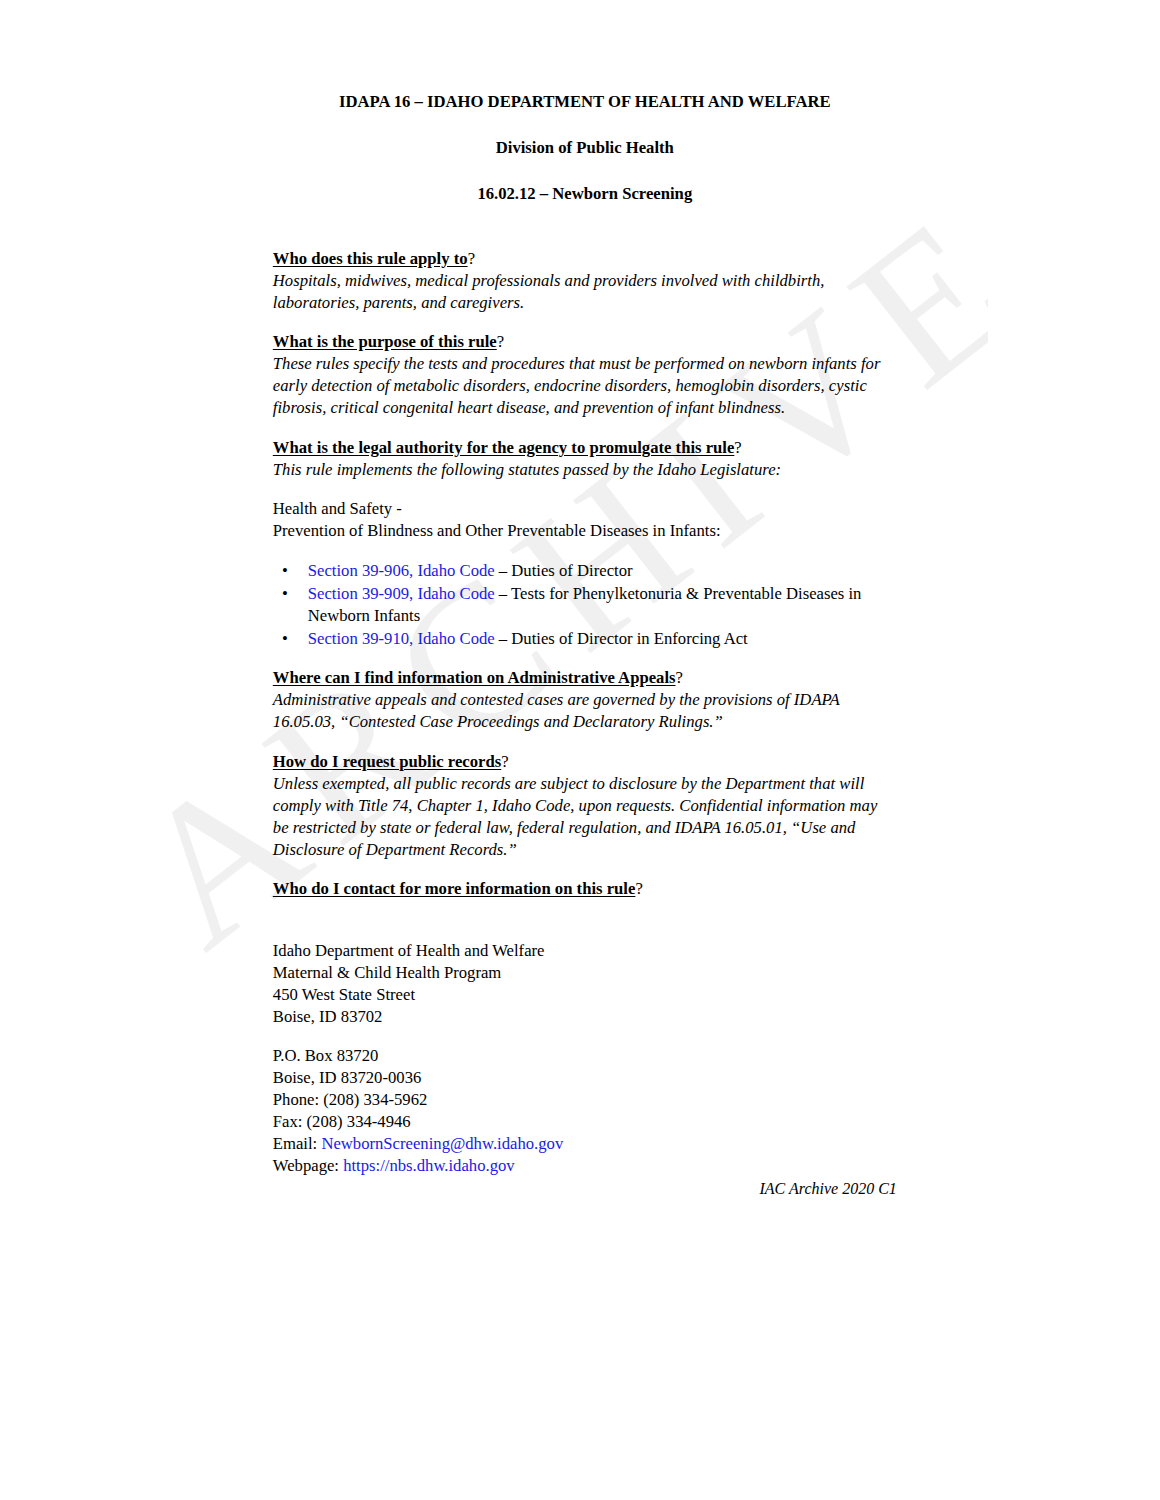ARCHIVE
IDAPA 16 – IDAHO DEPARTMENT OF HEALTH AND WELFARE
Division of Public Health
16.02.12 – Newborn Screening
Who does this rule apply to?
Hospitals, midwives, medical professionals and providers involved with childbirth, laboratories, parents, and caregivers.
What is the purpose of this rule?
These rules specify the tests and procedures that must be performed on newborn infants for early detection of metabolic disorders, endocrine disorders, hemoglobin disorders, cystic fibrosis, critical congenital heart disease, and prevention of infant blindness.
What is the legal authority for the agency to promulgate this rule?
This rule implements the following statutes passed by the Idaho Legislature:
Health and Safety -
Prevention of Blindness and Other Preventable Diseases in Infants:
Section 39-906, Idaho Code – Duties of Director
Section 39-909, Idaho Code – Tests for Phenylketonuria & Preventable Diseases in Newborn Infants
Section 39-910, Idaho Code – Duties of Director in Enforcing Act
Where can I find information on Administrative Appeals?
Administrative appeals and contested cases are governed by the provisions of IDAPA 16.05.03, “Contested Case Proceedings and Declaratory Rulings.”
How do I request public records?
Unless exempted, all public records are subject to disclosure by the Department that will comply with Title 74, Chapter 1, Idaho Code, upon requests. Confidential information may be restricted by state or federal law, federal regulation, and IDAPA 16.05.01, “Use and Disclosure of Department Records.”
Who do I contact for more information on this rule?
Idaho Department of Health and Welfare
Maternal & Child Health Program
450 West State Street
Boise, ID 83702
P.O. Box 83720
Boise, ID 83720-0036
Phone: (208) 334-5962
Fax: (208) 334-4946
Email: NewbornScreening@dhw.idaho.gov
Webpage: https://nbs.dhw.idaho.gov
IAC Archive 2020 C1